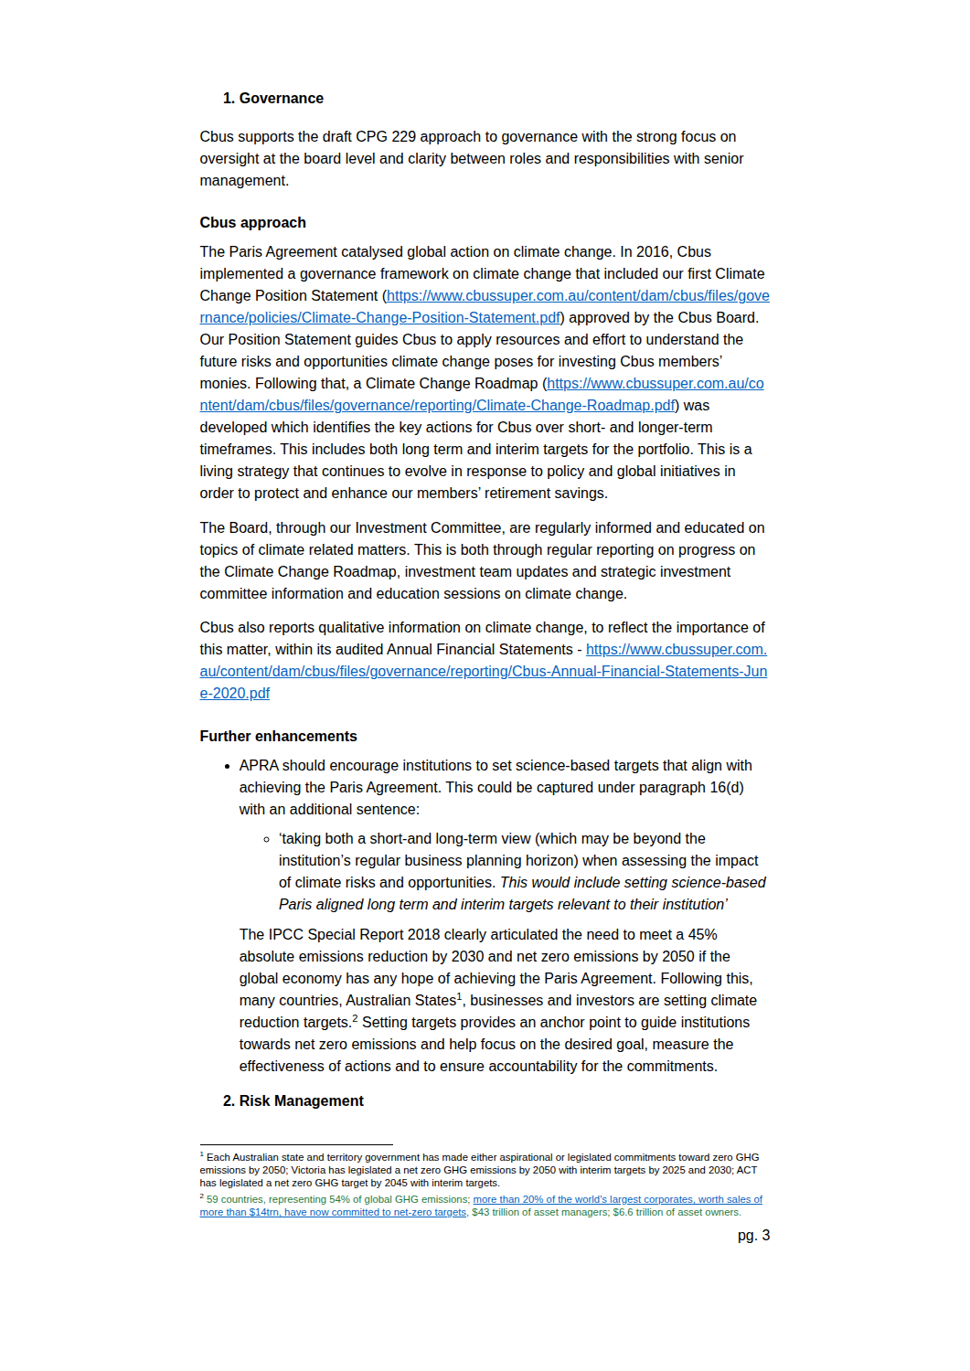Governance
Cbus supports the draft CPG 229 approach to governance with the strong focus on oversight at the board level and clarity between roles and responsibilities with senior management.
Cbus approach
The Paris Agreement catalysed global action on climate change. In 2016, Cbus implemented a governance framework on climate change that included our first Climate Change Position Statement (https://www.cbussuper.com.au/content/dam/cbus/files/governance/policies/Climate-Change-Position-Statement.pdf) approved by the Cbus Board. Our Position Statement guides Cbus to apply resources and effort to understand the future risks and opportunities climate change poses for investing Cbus members’ monies. Following that, a Climate Change Roadmap (https://www.cbussuper.com.au/content/dam/cbus/files/governance/reporting/Climate-Change-Roadmap.pdf) was developed which identifies the key actions for Cbus over short- and longer-term timeframes. This includes both long term and interim targets for the portfolio. This is a living strategy that continues to evolve in response to policy and global initiatives in order to protect and enhance our members’ retirement savings.
The Board, through our Investment Committee, are regularly informed and educated on topics of climate related matters. This is both through regular reporting on progress on the Climate Change Roadmap, investment team updates and strategic investment committee information and education sessions on climate change.
Cbus also reports qualitative information on climate change, to reflect the importance of this matter, within its audited Annual Financial Statements - https://www.cbussuper.com.au/content/dam/cbus/files/governance/reporting/Cbus-Annual-Financial-Statements-June-2020.pdf
Further enhancements
APRA should encourage institutions to set science-based targets that align with achieving the Paris Agreement. This could be captured under paragraph 16(d) with an additional sentence:
‘taking both a short-and long-term view (which may be beyond the institution’s regular business planning horizon) when assessing the impact of climate risks and opportunities. This would include setting science-based Paris aligned long term and interim targets relevant to their institution’
The IPCC Special Report 2018 clearly articulated the need to meet a 45% absolute emissions reduction by 2030 and net zero emissions by 2050 if the global economy has any hope of achieving the Paris Agreement. Following this, many countries, Australian States1, businesses and investors are setting climate reduction targets.2 Setting targets provides an anchor point to guide institutions towards net zero emissions and help focus on the desired goal, measure the effectiveness of actions and to ensure accountability for the commitments.
Risk Management
1 Each Australian state and territory government has made either aspirational or legislated commitments toward zero GHG emissions by 2050; Victoria has legislated a net zero GHG emissions by 2050 with interim targets by 2025 and 2030; ACT has legislated a net zero GHG target by 2045 with interim targets.
2 59 countries, representing 54% of global GHG emissions; more than 20% of the world's largest corporates, worth sales of more than $14trn, have now committed to net-zero targets, $43 trillion of asset managers; $6.6 trillion of asset owners.
pg. 3